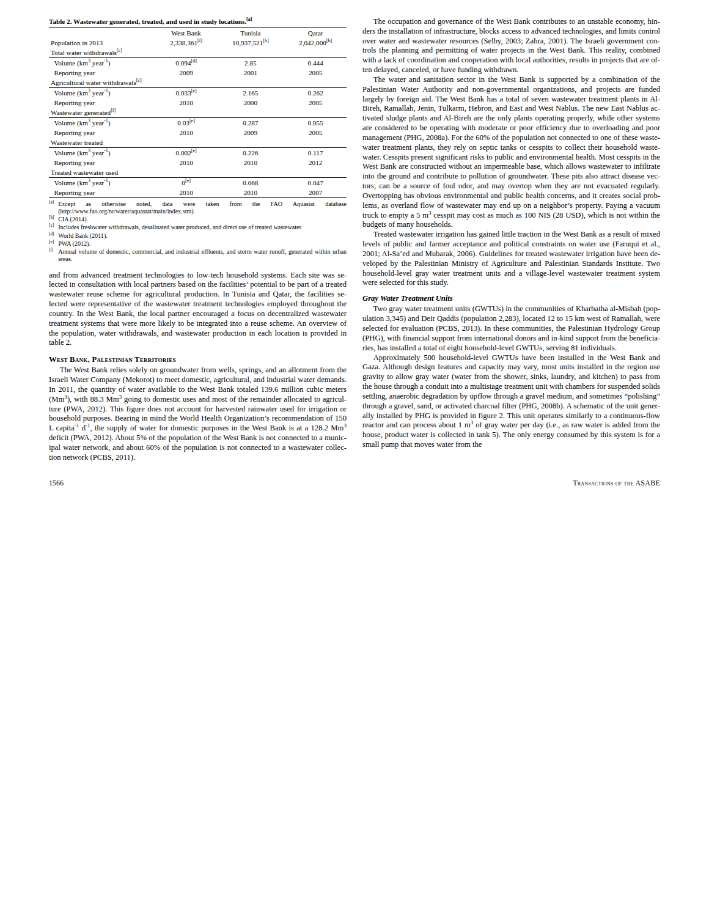Table 2. Wastewater generated, treated, and used in study locations. [a]
| | West Bank | Tunisia | Qatar |
| --- | --- | --- | --- |
| Population in 2013 | 2,338,361 [f] | 10,937,521 [b] | 2,042,000 [b] |
| Total water withdrawals [c] |
| Volume (km 3 year -1 ) | 0.094 [d] | 2.85 | 0.444 |
| Reporting year | 2009 | 2001 | 2005 |
| Agricultural water withdrawals [c] |
| Volume (km 3 year -1 ) | 0.033 [e] | 2.165 | 0.262 |
| Reporting year | 2010 | 2000 | 2005 |
| Wastewater generated [f] |
| Volume (km 3 year -1 ) | 0.03 [e] | 0.287 | 0.055 |
| Reporting year | 2010 | 2009 | 2005 |
| Wastewater treated |
| Volume (km 3 year -1 ) | 0.002 [e] | 0.226 | 0.117 |
| Reporting year | 2010 | 2010 | 2012 |
| Treated wastewater used |
| Volume (km 3 year -1 ) | 0 [e] | 0.068 | 0.047 |
| Reporting year | 2010 | 2010 | 2007 |
[a] Except as otherwise noted, data were taken from the FAO Aquastat database (http://www.fao.org/nr/water/aquastat/main/index.stm).
[b] CIA (2014).
[c] Includes freshwater withdrawals, desalinated water produced, and direct use of treated wastewater.
[d] World Bank (2011).
[e] PWA (2012).
[f] Annual volume of domestic, commercial, and industrial effluents, and storm water runoff, generated within urban areas.
and from advanced treatment technologies to low-tech household systems. Each site was selected in consultation with local partners based on the facilities’ potential to be part of a treated wastewater reuse scheme for agricultural production. In Tunisia and Qatar, the facilities selected were representative of the wastewater treatment technologies employed throughout the country. In the West Bank, the local partner encouraged a focus on decentralized wastewater treatment systems that were more likely to be integrated into a reuse scheme. An overview of the population, water withdrawals, and wastewater production in each location is provided in table 2.
West Bank, Palestinian Territories
The West Bank relies solely on groundwater from wells, springs, and an allotment from the Israeli Water Company (Mekorot) to meet domestic, agricultural, and industrial water demands. In 2011, the quantity of water available to the West Bank totaled 139.6 million cubic meters (Mm3), with 88.3 Mm3 going to domestic uses and most of the remainder allocated to agriculture (PWA, 2012). This figure does not account for harvested rainwater used for irrigation or household purposes. Bearing in mind the World Health Organization’s recommendation of 150 L capita-1 d-1, the supply of water for domestic purposes in the West Bank is at a 128.2 Mm3 deficit (PWA, 2012). About 5% of the population of the West Bank is not connected to a municipal water network, and about 60% of the population is not connected to a wastewater collection network (PCBS, 2011).
The occupation and governance of the West Bank contributes to an unstable economy, hinders the installation of infrastructure, blocks access to advanced technologies, and limits control over water and wastewater resources (Selby, 2003; Zahra, 2001). The Israeli government controls the planning and permitting of water projects in the West Bank. This reality, combined with a lack of coordination and cooperation with local authorities, results in projects that are often delayed, canceled, or have funding withdrawn.
The water and sanitation sector in the West Bank is supported by a combination of the Palestinian Water Authority and non-governmental organizations, and projects are funded largely by foreign aid. The West Bank has a total of seven wastewater treatment plants in Al-Bireh, Ramallah, Jenin, Tulkarm, Hebron, and East and West Nablus. The new East Nablus activated sludge plants and Al-Bireh are the only plants operating properly, while other systems are considered to be operating with moderate or poor efficiency due to overloading and poor management (PHG, 2008a). For the 60% of the population not connected to one of these wastewater treatment plants, they rely on septic tanks or cesspits to collect their household wastewater. Cesspits present significant risks to public and environmental health. Most cesspits in the West Bank are constructed without an impermeable base, which allows wastewater to infiltrate into the ground and contribute to pollution of groundwater. These pits also attract disease vectors, can be a source of foul odor, and may overtop when they are not evacuated regularly. Overtopping has obvious environmental and public health concerns, and it creates social problems, as overland flow of wastewater may end up on a neighbor’s property. Paying a vacuum truck to empty a 5 m3 cesspit may cost as much as 100 NIS (28 USD), which is not within the budgets of many households.
Treated wastewater irrigation has gained little traction in the West Bank as a result of mixed levels of public and farmer acceptance and political constraints on water use (Faruqui et al., 2001; Al-Sa’ed and Mubarak, 2006). Guidelines for treated wastewater irrigation have been developed by the Palestinian Ministry of Agriculture and Palestinian Standards Institute. Two household-level gray water treatment units and a village-level wastewater treatment system were selected for this study.
Gray Water Treatment Units
Two gray water treatment units (GWTUs) in the communities of Kharbatha al-Misbah (population 3,345) and Deir Qaddis (population 2,283), located 12 to 15 km west of Ramallah, were selected for evaluation (PCBS, 2013). In these communities, the Palestinian Hydrology Group (PHG), with financial support from international donors and in-kind support from the beneficiaries, has installed a total of eight household-level GWTUs, serving 81 individuals.
Approximately 500 household-level GWTUs have been installed in the West Bank and Gaza. Although design features and capacity may vary, most units installed in the region use gravity to allow gray water (water from the shower, sinks, laundry, and kitchen) to pass from the house through a conduit into a multistage treatment unit with chambers for suspended solids settling, anaerobic degradation by upflow through a gravel medium, and sometimes “polishing” through a gravel, sand, or activated charcoal filter (PHG, 2008b). A schematic of the unit generally installed by PHG is provided in figure 2. This unit operates similarly to a continuous-flow reactor and can process about 1 m3 of gray water per day (i.e., as raw water is added from the house, product water is collected in tank 5). The only energy consumed by this system is for a small pump that moves water from the
1566 Transactions of the ASABE